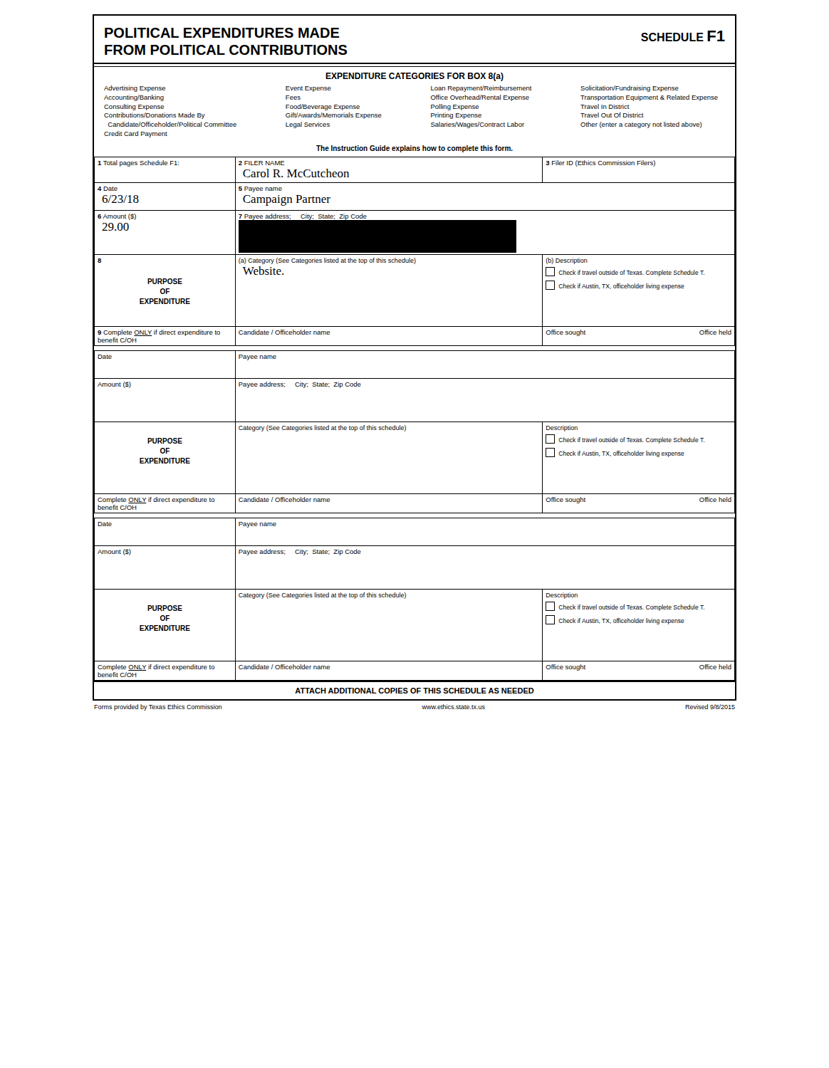POLITICAL EXPENDITURES MADE
FROM POLITICAL CONTRIBUTIONS
SCHEDULE F1
EXPENDITURE CATEGORIES FOR BOX 8(a)
Advertising Expense
Accounting/Banking
Consulting Expense
Contributions/Donations Made By
Candidate/Officeholder/Political Committee
Credit Card Payment
Event Expense
Fees
Food/Beverage Expense
Gift/Awards/Memorials Expense
Legal Services
Loan Repayment/Reimbursement
Office Overhead/Rental Expense
Polling Expense
Printing Expense
Salaries/Wages/Contract Labor
Solicitation/Fundraising Expense
Transportation Equipment & Related Expense
Travel In District
Travel Out Of District
Other (enter a category not listed above)
The Instruction Guide explains how to complete this form.
| 1 Total pages Schedule F1: | 2 FILER NAME Carol R. McCutcheon | 3 Filer ID (Ethics Commission Filers) |
| 4 Date 6/23/18 | 5 Payee name Campaign Partner |
| 6 Amount ($) 29.00 | 7 Payee address; City; State; Zip Code |
| 8 PURPOSE OF EXPENDITURE | (a) Category (See Categories listed at the top of this schedule) Website. | (b) Description Check if travel outside of Texas. Complete Schedule T. Check if Austin, TX, officeholder living expense |
| 9 Complete ONLY if direct expenditure to benefit C/OH | Candidate / Officeholder name | / Office sought / Office held / |
| Date | Payee name |
| Amount ($) | Payee address; City; State; Zip Code |
| PURPOSE OF EXPENDITURE | Category (See Categories listed at the top of this schedule) | Description Check if travel outside of Texas. Complete Schedule T. Check if Austin, TX, officeholder living expense |
| Complete ONLY if direct expenditure to benefit C/OH | Candidate / Officeholder name | / Office sought / Office held / |
| Date | Payee name |
| Amount ($) | Payee address; City; State; Zip Code |
| PURPOSE OF EXPENDITURE | Category (See Categories listed at the top of this schedule) | Description Check if travel outside of Texas. Complete Schedule T. Check if Austin, TX, officeholder living expense |
| Complete ONLY if direct expenditure to benefit C/OH | Candidate / Officeholder name | / Office sought / Office held / |
ATTACH ADDITIONAL COPIES OF THIS SCHEDULE AS NEEDED
Forms provided by Texas Ethics Commission
www.ethics.state.tx.us
Revised 9/8/2015